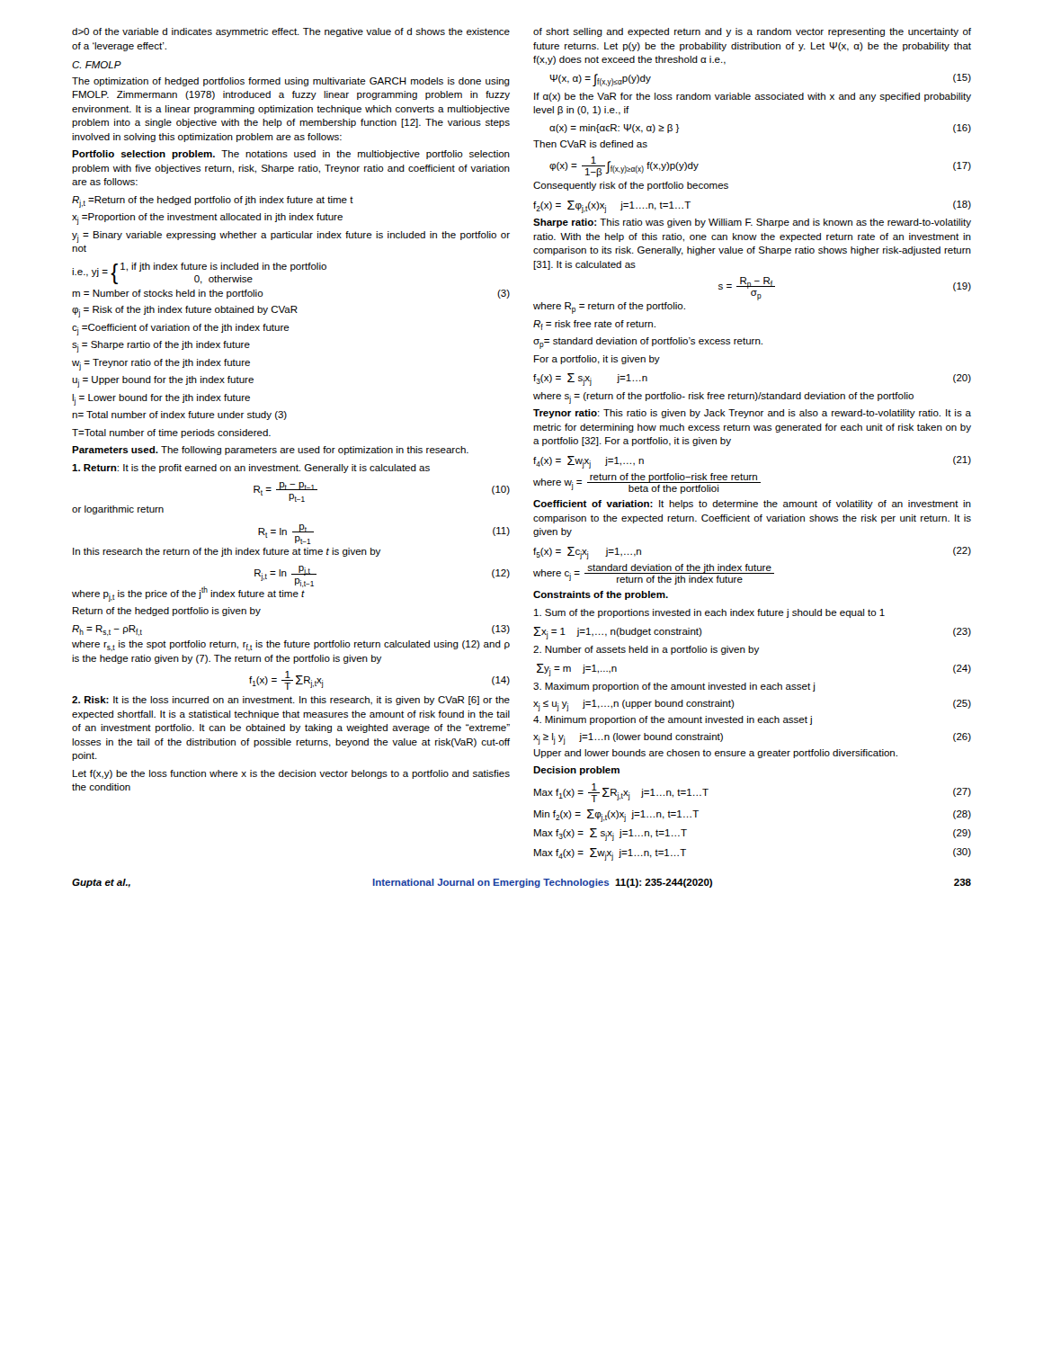d>0 of the variable d indicates asymmetric effect. The negative value of d shows the existence of a ‘leverage effect’.
C. FMOLP
The optimization of hedged portfolios formed using multivariate GARCH models is done using FMOLP. Zimmermann (1978) introduced a fuzzy linear programming problem in fuzzy environment. It is a linear programming optimization technique which converts a multiobjective problem into a single objective with the help of membership function [12]. The various steps involved in solving this optimization problem are as follows:
Portfolio selection problem. The notations used in the multiobjective portfolio selection problem with five objectives return, risk, Sharpe ratio, Treynor ratio and coefficient of variation are as follows:
Rj,t =Return of the hedged portfolio of jth index future at time t
xj =Proportion of the investment allocated in jth index future
yj = Binary variable expressing whether a particular index future is included in the portfolio or not
i.e., yj = { 1, if jth index future is included in the portfolio
0, otherwise
m = Number of stocks held in the portfolio
(3)
φj = Risk of the jth index future obtained by CVaR
cj =Coefficient of variation of the jth index future
sj = Sharpe rartio of the jth index future
wj = Treynor ratio of the jth index future
uj = Upper bound for the jth index future
lj = Lower bound for the jth index future
n= Total number of index future under study (3)
T=Total number of time periods considered.
Parameters used. The following parameters are used for optimization in this research.
1. Return: It is the profit earned on an investment. Generally it is calculated as
Rt = pt − pt−1 pt−1
(10)
or logarithmic return
Rt = ln pt pt−1
(11)
In this research the return of the jth index future at time t is given by
Rj,t = ln pj,t pi,t−1
(12)
where pj,t is the price of the jth index future at time t
Return of the hedged portfolio is given by
Rh = Rs,t − ρRf,t
(13)
where rs,t is the spot portfolio return, rf,t is the future portfolio return calculated using (12) and ρ is the hedge ratio given by (7). The return of the portfolio is given by
f1(x) = 1 T ΣRj,txj
(14)
2. Risk: It is the loss incurred on an investment. In this research, it is given by CVaR [6] or the expected shortfall. It is a statistical technique that measures the amount of risk found in the tail of an investment portfolio. It can be obtained by taking a weighted average of the “extreme” losses in the tail of the distribution of possible returns, beyond the value at risk(VaR) cut-off point.
Let f(x,y) be the loss function where x is the decision vector belongs to a portfolio and satisfies the condition
of short selling and expected return and y is a random vector representing the uncertainty of future returns. Let p(y) be the probability distribution of y. Let Ψ(x, α) be the probability that f(x,y) does not exceed the threshold α i.e.,
Ψ(x, α) = ∫f(x,y)≤αp(y)dy
(15)
If α(x) be the VaR for the loss random variable associated with x and any specified probability level β in (0, 1) i.e., if
α(x) = min{αϵR: Ψ(x, α) ≥ β }
(16)
Then CVaR is defined as
φ(x) = 11−β∫f(x,y)≥α(x) f(x,y)p(y)dy
(17)
Consequently risk of the portfolio becomes
f2(x) = Σφj,t(x)xj j=1….n, t=1…T
(18)
Sharpe ratio: This ratio was given by William F. Sharpe and is known as the reward-to-volatility ratio. With the help of this ratio, one can know the expected return rate of an investment in comparison to its risk. Generally, higher value of Sharpe ratio shows higher risk-adjusted return [31]. It is calculated as
s = Rp − Rf σp
(19)
where Rp = return of the portfolio.
Rf = risk free rate of return.
σp= standard deviation of portfolio’s excess return.
For a portfolio, it is given by
f3(x) = Σ sjxj j=1…n
(20)
where sj = (return of the portfolio- risk free return)/standard deviation of the portfolio
Treynor ratio: This ratio is given by Jack Treynor and is also a reward-to-volatility ratio. It is a metric for determining how much excess return was generated for each unit of risk taken on by a portfolio [32]. For a portfolio, it is given by
f4(x) = Σwjxj j=1,…, n
(21)
where wj = return of the portfolio−risk free return beta of the portfolioi
Coefficient of variation: It helps to determine the amount of volatility of an investment in comparison to the expected return. Coefficient of variation shows the risk per unit return. It is given by
f5(x) = Σcjxj j=1,…,n
(22)
where cj = standard deviation of the jth index future return of the jth index future
Constraints of the problem.
1. Sum of the proportions invested in each index future j should be equal to 1
Σxj = 1 j=1,…, n(budget constraint)
(23)
2. Number of assets held in a portfolio is given by
Σyj = m j=1,...,n
(24)
3. Maximum proportion of the amount invested in each asset j
xj ≤ uj yj j=1,…,n (upper bound constraint)
(25)
4. Minimum proportion of the amount invested in each asset j
xj ≥ lj yj j=1…n (lower bound constraint)
(26)
Upper and lower bounds are chosen to ensure a greater portfolio diversification.
Decision problem
Max f1(x) = 1 T ΣRj,txj j=1…n, t=1…T
(27)
Min f2(x) = Σφj,t(x)xj j=1…n, t=1…T
(28)
Max f3(x) = Σ sjxj j=1…n, t=1…T
(29)
Max f4(x) = Σwjxj j=1…n, t=1…T
(30)
Gupta et al.,
International Journal on Emerging Technologies 11(1): 235-244(2020)
238